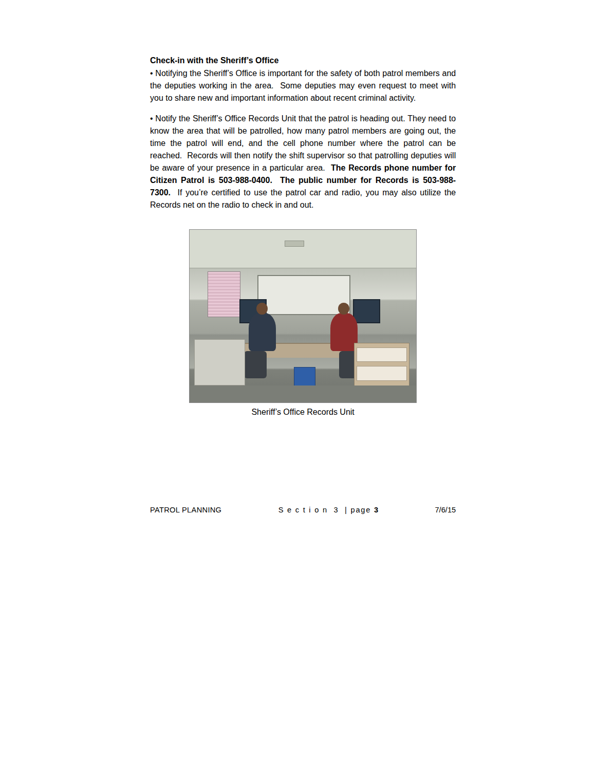Check-in with the Sheriff’s Office
• Notifying the Sheriff’s Office is important for the safety of both patrol members and the deputies working in the area. Some deputies may even request to meet with you to share new and important information about recent criminal activity.
• Notify the Sheriff’s Office Records Unit that the patrol is heading out. They need to know the area that will be patrolled, how many patrol members are going out, the time the patrol will end, and the cell phone number where the patrol can be reached. Records will then notify the shift supervisor so that patrolling deputies will be aware of your presence in a particular area. The Records phone number for Citizen Patrol is 503-988-0400. The public number for Records is 503-988-7300. If you’re certified to use the patrol car and radio, you may also utilize the Records net on the radio to check in and out.
Sheriff’s Office Records Unit
PATROL PLANNING
S e c t i o n 3 | page 3
7/6/15